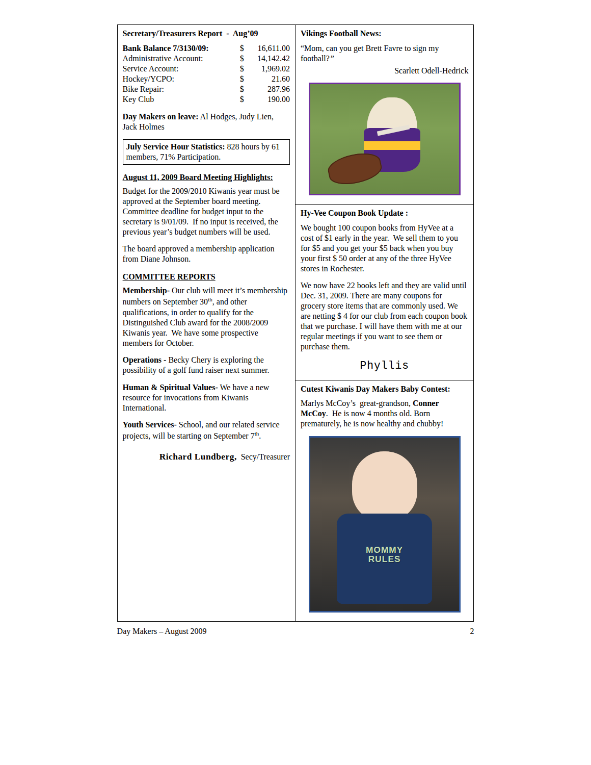Secretary/Treasurers Report - Aug’09
| Bank Balance 7/3130/09: | $ | 16,611.00 |
| Administrative Account: | $ | 14,142.42 |
| Service Account: | $ | 1,969.02 |
| Hockey/YCPO: | $ | 21.60 |
| Bike Repair: | $ | 287.96 |
| Key Club | $ | 190.00 |
Day Makers on leave: Al Hodges, Judy Lien, Jack Holmes
July Service Hour Statistics: 828 hours by 61 members, 71% Participation.
August 11, 2009 Board Meeting Highlights:
Budget for the 2009/2010 Kiwanis year must be approved at the September board meeting. Committee deadline for budget input to the secretary is 9/01/09. If no input is received, the previous year’s budget numbers will be used.
The board approved a membership application from Diane Johnson.
COMMITTEE REPORTS
Membership- Our club will meet it’s membership numbers on September 30th, and other qualifications, in order to qualify for the Distinguished Club award for the 2008/2009 Kiwanis year. We have some prospective members for October.
Operations - Becky Chery is exploring the possibility of a golf fund raiser next summer.
Human & Spiritual Values- We have a new resource for invocations from Kiwanis International.
Youth Services- School, and our related service projects, will be starting on September 7th.
Richard Lundberg, Secy/Treasurer
Vikings Football News:
“Mom, can you get Brett Favre to sign my football?”
Scarlett Odell-Hedrick
Hy-Vee Coupon Book Update :
We bought 100 coupon books from HyVee at a cost of $1 early in the year. We sell them to you for $5 and you get your $5 back when you buy your first $ 50 order at any of the three HyVee stores in Rochester.
We now have 22 books left and they are valid until Dec. 31, 2009. There are many coupons for grocery store items that are commonly used. We are netting $ 4 for our club from each coupon book that we purchase. I will have them with me at our regular meetings if you want to see them or purchase them.
Phyllis
Cutest Kiwanis Day Makers Baby Contest:
Marlys McCoy’s great-grandson, Conner McCoy. He is now 4 months old. Born prematurely, he is now healthy and chubby!
MOMMY
RULES
Day Makers – August 2009
2